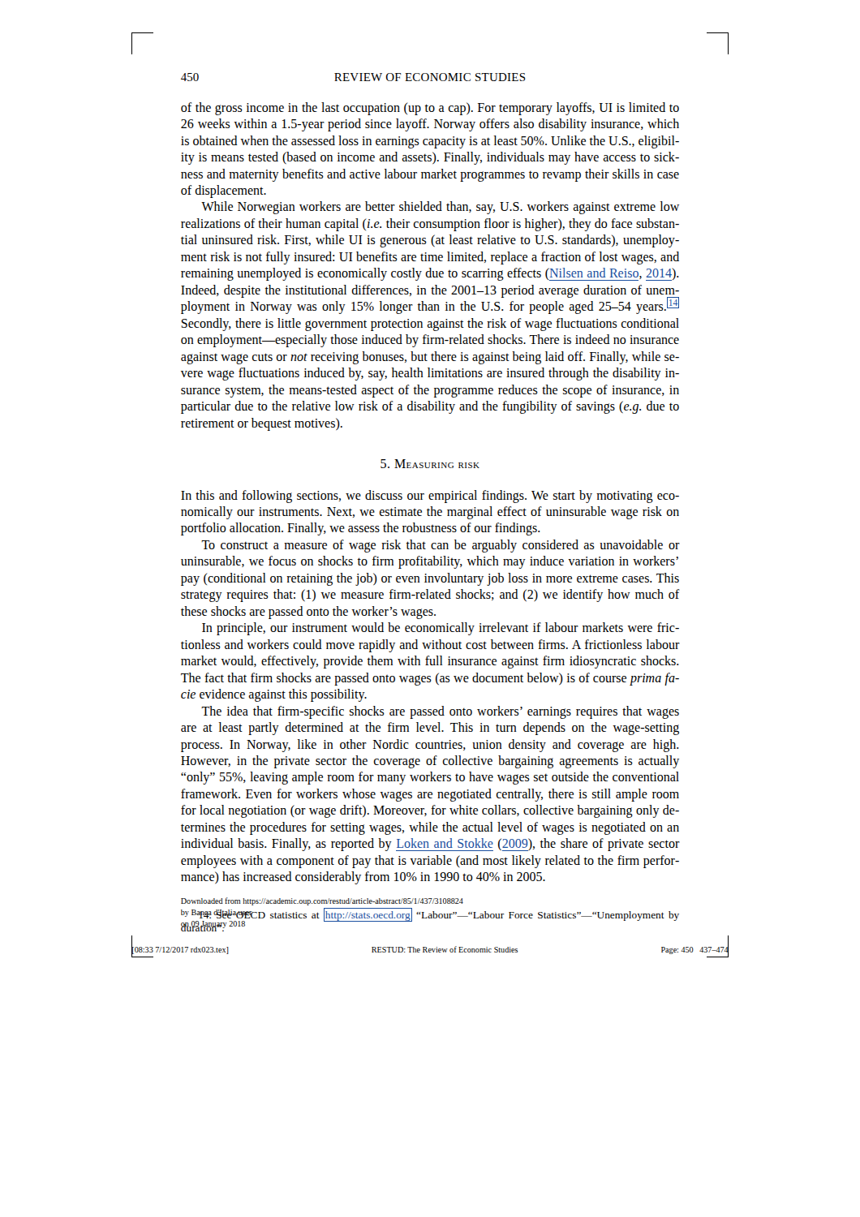450
REVIEW OF ECONOMIC STUDIES
of the gross income in the last occupation (up to a cap). For temporary layoffs, UI is limited to 26 weeks within a 1.5-year period since layoff. Norway offers also disability insurance, which is obtained when the assessed loss in earnings capacity is at least 50%. Unlike the U.S., eligibility is means tested (based on income and assets). Finally, individuals may have access to sickness and maternity benefits and active labour market programmes to revamp their skills in case of displacement.
While Norwegian workers are better shielded than, say, U.S. workers against extreme low realizations of their human capital (i.e. their consumption floor is higher), they do face substantial uninsured risk. First, while UI is generous (at least relative to U.S. standards), unemployment risk is not fully insured: UI benefits are time limited, replace a fraction of lost wages, and remaining unemployed is economically costly due to scarring effects (Nilsen and Reiso, 2014). Indeed, despite the institutional differences, in the 2001–13 period average duration of unemployment in Norway was only 15% longer than in the U.S. for people aged 25–54 years.14 Secondly, there is little government protection against the risk of wage fluctuations conditional on employment—especially those induced by firm-related shocks. There is indeed no insurance against wage cuts or not receiving bonuses, but there is against being laid off. Finally, while severe wage fluctuations induced by, say, health limitations are insured through the disability insurance system, the means-tested aspect of the programme reduces the scope of insurance, in particular due to the relative low risk of a disability and the fungibility of savings (e.g. due to retirement or bequest motives).
5. Measuring risk
In this and following sections, we discuss our empirical findings. We start by motivating economically our instruments. Next, we estimate the marginal effect of uninsurable wage risk on portfolio allocation. Finally, we assess the robustness of our findings.
To construct a measure of wage risk that can be arguably considered as unavoidable or uninsurable, we focus on shocks to firm profitability, which may induce variation in workers’ pay (conditional on retaining the job) or even involuntary job loss in more extreme cases. This strategy requires that: (1) we measure firm-related shocks; and (2) we identify how much of these shocks are passed onto the worker’s wages.
In principle, our instrument would be economically irrelevant if labour markets were frictionless and workers could move rapidly and without cost between firms. A frictionless labour market would, effectively, provide them with full insurance against firm idiosyncratic shocks. The fact that firm shocks are passed onto wages (as we document below) is of course prima facie evidence against this possibility.
The idea that firm-specific shocks are passed onto workers’ earnings requires that wages are at least partly determined at the firm level. This in turn depends on the wage-setting process. In Norway, like in other Nordic countries, union density and coverage are high. However, in the private sector the coverage of collective bargaining agreements is actually “only” 55%, leaving ample room for many workers to have wages set outside the conventional framework. Even for workers whose wages are negotiated centrally, there is still ample room for local negotiation (or wage drift). Moreover, for white collars, collective bargaining only determines the procedures for setting wages, while the actual level of wages is negotiated on an individual basis. Finally, as reported by Loken and Stokke (2009), the share of private sector employees with a component of pay that is variable (and most likely related to the firm performance) has increased considerably from 10% in 1990 to 40% in 2005.
14. See OECD statistics at http://stats.oecd.org “Labour”—“Labour Force Statistics”—“Unemployment by duration”.
Downloaded from https://academic.oup.com/restud/article-abstract/85/1/437/3108824
by Banca d'Italia user
on 09 January 2018
[08:33 7/12/2017 rdx023.tex]
RESTUD: The Review of Economic Studies
Page: 450 437–474